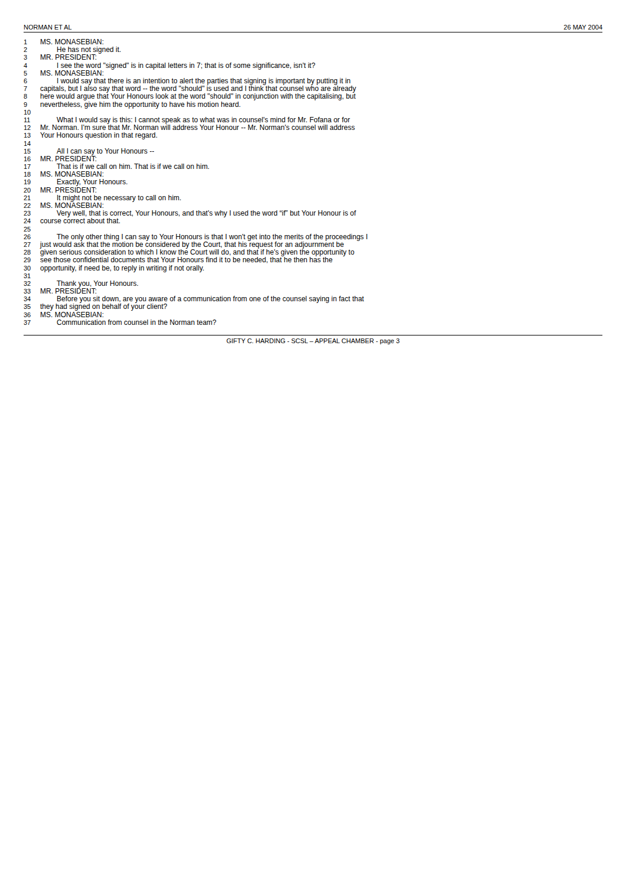NORMAN ET AL 26 MAY 2004
| 1 | MS. MONASEBIAN: |
| 2 | He has not signed it. |
| 3 | MR. PRESIDENT: |
| 4 | I see the word "signed" is in capital letters in 7; that is of some significance, isn't it? |
| 5 | MS. MONASEBIAN: |
| 6 | I would say that there is an intention to alert the parties that signing is important by putting it in |
| 7 | capitals, but I also say that word -- the word "should" is used and I think that counsel who are already |
| 8 | here would argue that Your Honours look at the word "should" in conjunction with the capitalising, but |
| 9 | nevertheless, give him the opportunity to have his motion heard. |
| 10 | |
| 11 | What I would say is this: I cannot speak as to what was in counsel's mind for Mr. Fofana or for |
| 12 | Mr. Norman. I'm sure that Mr. Norman will address Your Honour -- Mr. Norman's counsel will address |
| 13 | Your Honours question in that regard. |
| 14 | |
| 15 | All I can say to Your Honours -- |
| 16 | MR. PRESIDENT: |
| 17 | That is if we call on him. That is if we call on him. |
| 18 | MS. MONASEBIAN: |
| 19 | Exactly, Your Honours. |
| 20 | MR. PRESIDENT: |
| 21 | It might not be necessary to call on him. |
| 22 | MS. MONASEBIAN: |
| 23 | Very well, that is correct, Your Honours, and that's why I used the word “if” but Your Honour is of |
| 24 | course correct about that. |
| 25 | |
| 26 | The only other thing I can say to Your Honours is that I won't get into the merits of the proceedings I |
| 27 | just would ask that the motion be considered by the Court, that his request for an adjournment be |
| 28 | given serious consideration to which I know the Court will do, and that if he's given the opportunity to |
| 29 | see those confidential documents that Your Honours find it to be needed, that he then has the |
| 30 | opportunity, if need be, to reply in writing if not orally. |
| 31 | |
| 32 | Thank you, Your Honours. |
| 33 | MR. PRESIDENT: |
| 34 | Before you sit down, are you aware of a communication from one of the counsel saying in fact that |
| 35 | they had signed on behalf of your client? |
| 36 | MS. MONASEBIAN: |
| 37 | Communication from counsel in the Norman team? |
GIFTY C. HARDING - SCSL – APPEAL CHAMBER - page 3